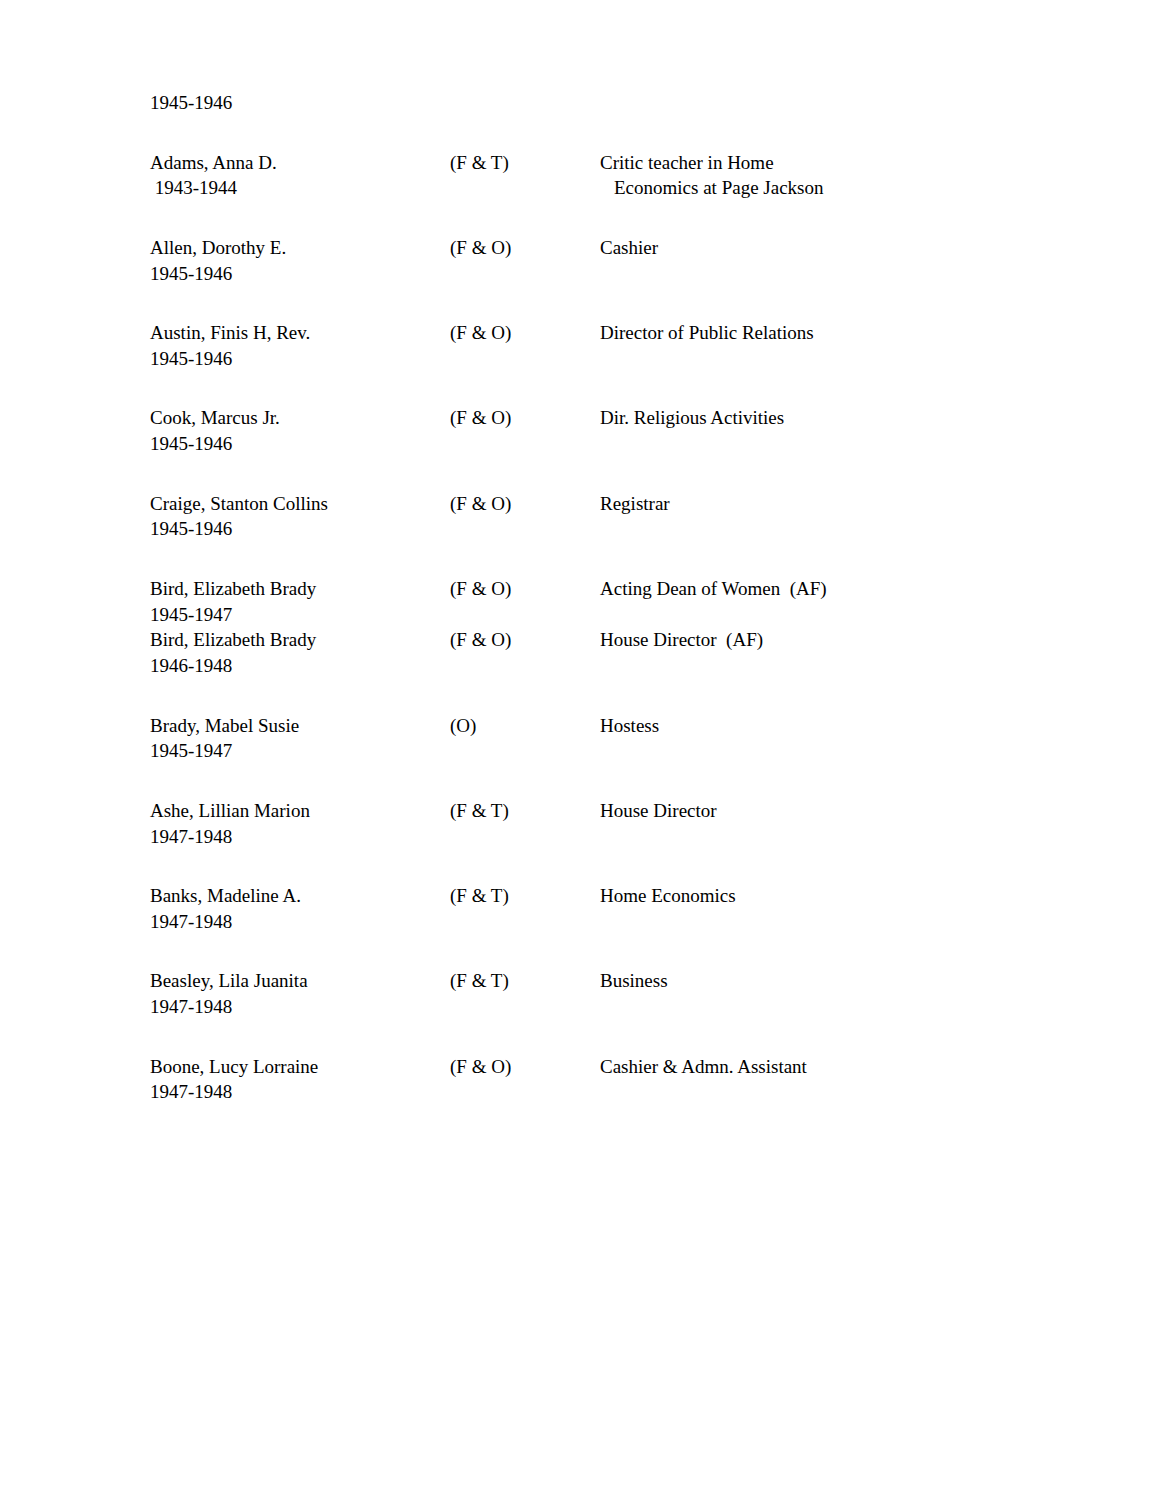1945-1946
| Adams, Anna D. | (F & T) | Critic teacher in Home |
| 1943-1944 | | Economics at Page Jackson |
| Allen, Dorothy E. | (F & O) | Cashier |
| 1945-1946 | | |
| Austin, Finis H, Rev. | (F & O) | Director of Public Relations |
| 1945-1946 | | |
| Cook, Marcus Jr. | (F & O) | Dir. Religious Activities |
| 1945-1946 | | |
| Craige, Stanton Collins | (F & O) | Registrar |
| 1945-1946 | | |
| Bird, Elizabeth Brady | (F & O) | Acting Dean of Women (AF) |
| 1945-1947 | | |
| Bird, Elizabeth Brady | (F & O) | House Director (AF) |
| 1946-1948 | | |
| Brady, Mabel Susie | (O) | Hostess |
| 1945-1947 | | |
| Ashe, Lillian Marion | (F & T) | House Director |
| 1947-1948 | | |
| Banks, Madeline A. | (F & T) | Home Economics |
| 1947-1948 | | |
| Beasley, Lila Juanita | (F & T) | Business |
| 1947-1948 | | |
| Boone, Lucy Lorraine | (F & O) | Cashier & Admn. Assistant |
| 1947-1948 | | |